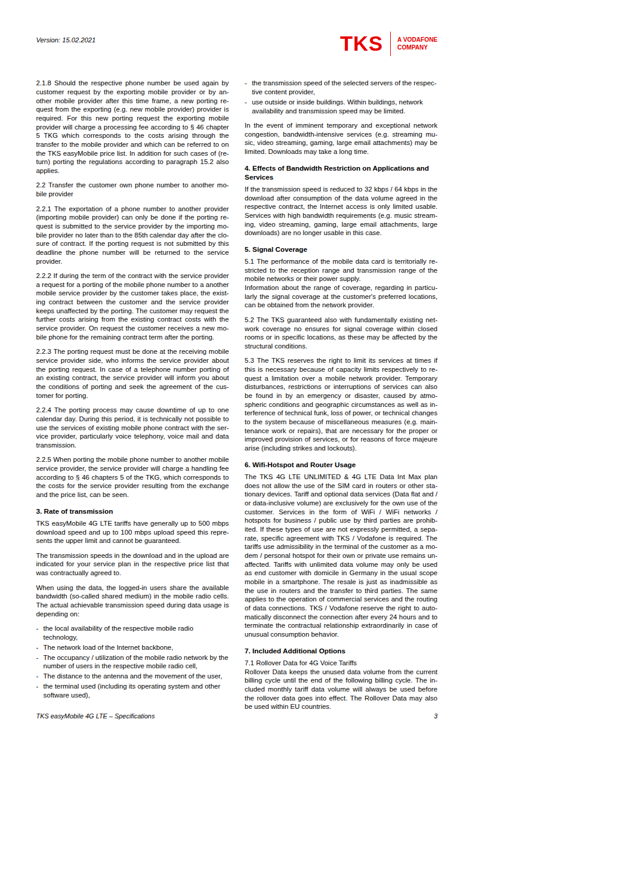Version: 15.02.2021
TKS
A Vodafone
Company
2.1.8 Should the respective phone number be used again by customer request by the exporting mobile provider or by another mobile provider after this time frame, a new porting request from the exporting (e.g. new mobile provider) provider is required. For this new porting request the exporting mobile provider will charge a processing fee according to § 46 chapter 5 TKG which corresponds to the costs arising through the transfer to the mobile provider and which can be referred to on the TKS easyMobile price list. In addition for such cases of (return) porting the regulations according to paragraph 15.2 also applies.
2.2 Transfer the customer own phone number to another mobile provider
2.2.1 The exportation of a phone number to another provider (importing mobile provider) can only be done if the porting request is submitted to the service provider by the importing mobile provider no later than to the 85th calendar day after the closure of contract. If the porting request is not submitted by this deadline the phone number will be returned to the service provider.
2.2.2 If during the term of the contract with the service provider a request for a porting of the mobile phone number to a another mobile service provider by the customer takes place, the existing contract between the customer and the service provider keeps unaffected by the porting. The customer may request the further costs arising from the existing contract costs with the service provider. On request the customer receives a new mobile phone for the remaining contract term after the porting.
2.2.3 The porting request must be done at the receiving mobile service provider side, who informs the service provider about the porting request. In case of a telephone number porting of an existing contract, the service provider will inform you about the conditions of porting and seek the agreement of the customer for porting.
2.2.4 The porting process may cause downtime of up to one calendar day. During this period, it is technically not possible to use the services of existing mobile phone contract with the service provider, particularly voice telephony, voice mail and data transmission.
2.2.5 When porting the mobile phone number to another mobile service provider, the service provider will charge a handling fee according to § 46 chapters 5 of the TKG, which corresponds to the costs for the service provider resulting from the exchange and the price list, can be seen.
3. Rate of transmission
TKS easyMobile 4G LTE tariffs have generally up to 500 mbps download speed and up to 100 mbps upload speed this represents the upper limit and cannot be guaranteed.
The transmission speeds in the download and in the upload are indicated for your service plan in the respective price list that was contractually agreed to.
When using the data, the logged-in users share the available bandwidth (so-called shared medium) in the mobile radio cells. The actual achievable transmission speed during data usage is depending on:
the local availability of the respective mobile radio technology,
The network load of the Internet backbone,
The occupancy / utilization of the mobile radio network by the number of users in the respective mobile radio cell,
The distance to the antenna and the movement of the user,
the terminal used (including its operating system and other software used),
the transmission speed of the selected servers of the respective content provider,
use outside or inside buildings. Within buildings, network availability and transmission speed may be limited.
In the event of imminent temporary and exceptional network congestion, bandwidth-intensive services (e.g. streaming music, video streaming, gaming, large email attachments) may be limited. Downloads may take a long time.
4. Effects of Bandwidth Restriction on Applications and Services
If the transmission speed is reduced to 32 kbps / 64 kbps in the download after consumption of the data volume agreed in the respective contract, the Internet access is only limited usable. Services with high bandwidth requirements (e.g. music streaming, video streaming, gaming, large email attachments, large downloads) are no longer usable in this case.
5. Signal Coverage
5.1 The performance of the mobile data card is territorially restricted to the reception range and transmission range of the mobile networks or their power supply.
Information about the range of coverage, regarding in particularly the signal coverage at the customer's preferred locations, can be obtained from the network provider.
5.2 The TKS guaranteed also with fundamentally existing network coverage no ensures for signal coverage within closed rooms or in specific locations, as these may be affected by the structural conditions.
5.3 The TKS reserves the right to limit its services at times if this is necessary because of capacity limits respectively to request a limitation over a mobile network provider. Temporary disturbances, restrictions or interruptions of services can also be found in by an emergency or disaster, caused by atmospheric conditions and geographic circumstances as well as interference of technical funk, loss of power, or technical changes to the system because of miscellaneous measures (e.g. maintenance work or repairs), that are necessary for the proper or improved provision of services, or for reasons of force majeure arise (including strikes and lockouts).
6. Wifi-Hotspot and Router Usage
The TKS 4G LTE UNLIMITED & 4G LTE Data Int Max plan does not allow the use of the SIM card in routers or other stationary devices. Tariff and optional data services (Data flat and / or data-inclusive volume) are exclusively for the own use of the customer. Services in the form of WiFi / WiFi networks / hotspots for business / public use by third parties are prohibited. If these types of use are not expressly permitted, a separate, specific agreement with TKS / Vodafone is required. The tariffs use admissibility in the terminal of the customer as a modem / personal hotspot for their own or private use remains unaffected. Tariffs with unlimited data volume may only be used as end customer with domicile in Germany in the usual scope mobile in a smartphone. The resale is just as inadmissible as the use in routers and the transfer to third parties. The same applies to the operation of commercial services and the routing of data connections. TKS / Vodafone reserve the right to automatically disconnect the connection after every 24 hours and to terminate the contractual relationship extraordinarily in case of unusual consumption behavior.
7. Included Additional Options
7.1 Rollover Data for 4G Voice Tariffs
Rollover Data keeps the unused data volume from the current billing cycle until the end of the following billing cycle. The included monthly tariff data volume will always be used before the rollover data goes into effect. The Rollover Data may also be used within EU countries.
TKS easyMobile 4G LTE – Specifications
3